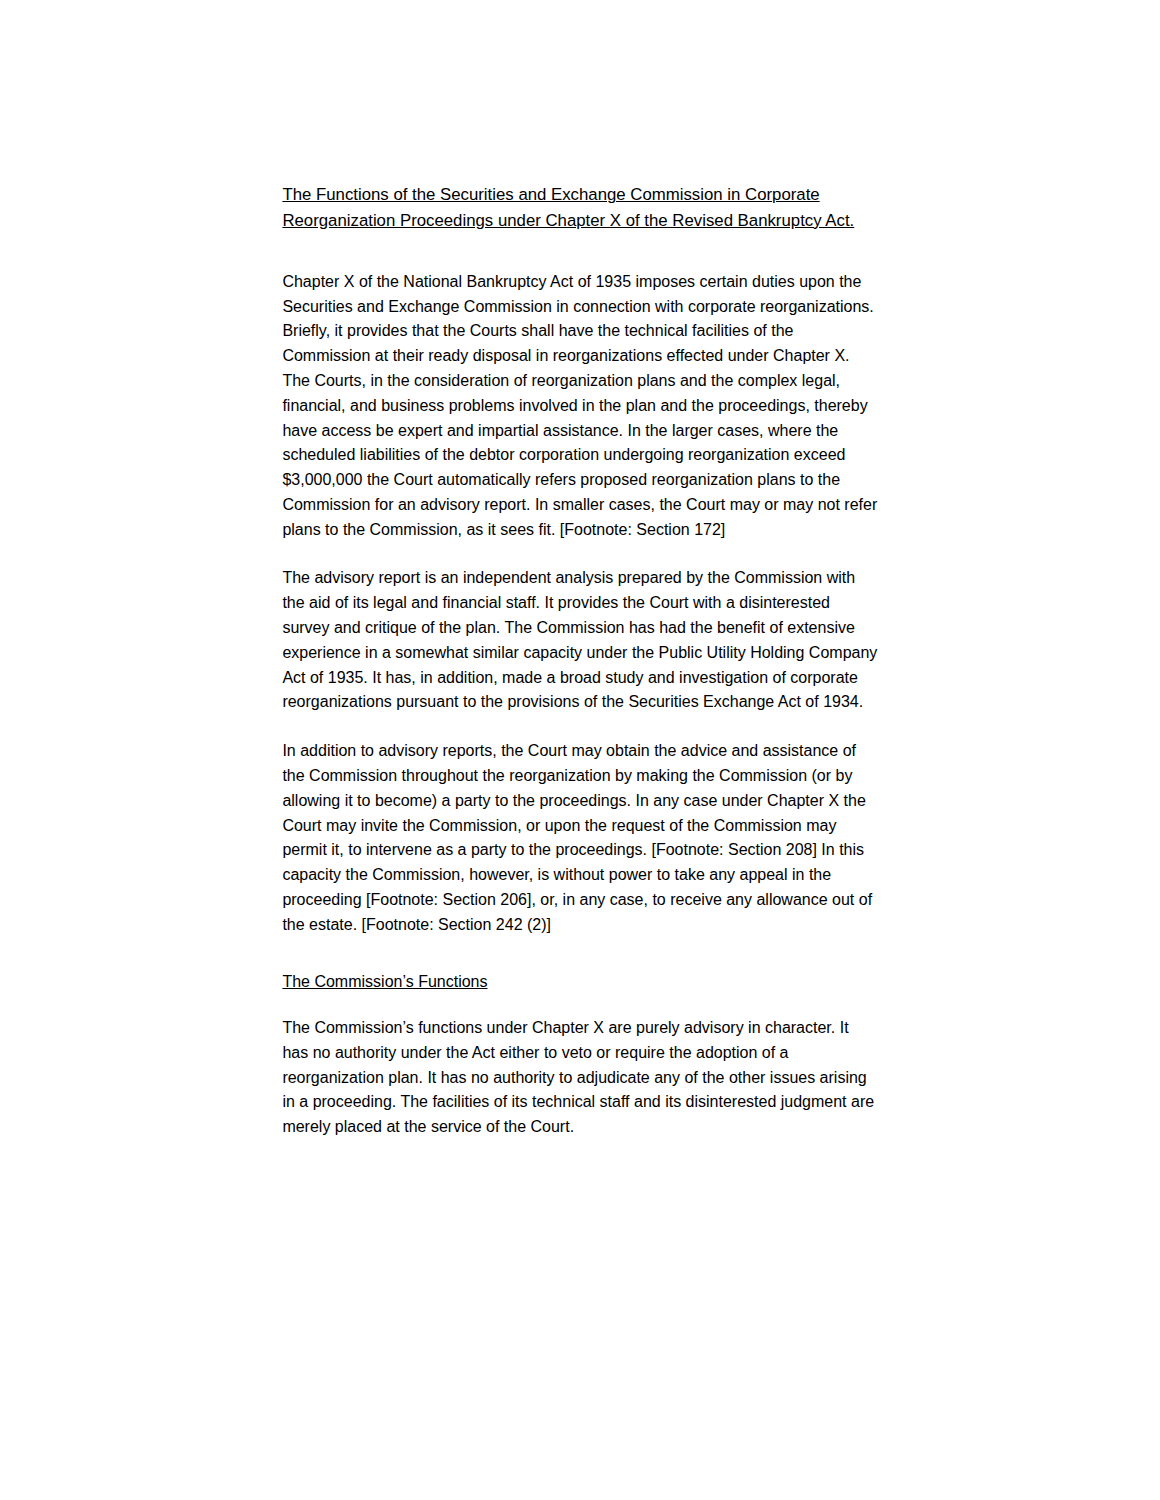The Functions of the Securities and Exchange Commission in Corporate Reorganization Proceedings under Chapter X of the Revised Bankruptcy Act.
Chapter X of the National Bankruptcy Act of 1935 imposes certain duties upon the Securities and Exchange Commission in connection with corporate reorganizations. Briefly, it provides that the Courts shall have the technical facilities of the Commission at their ready disposal in reorganizations effected under Chapter X. The Courts, in the consideration of reorganization plans and the complex legal, financial, and business problems involved in the plan and the proceedings, thereby have access be expert and impartial assistance. In the larger cases, where the scheduled liabilities of the debtor corporation undergoing reorganization exceed $3,000,000 the Court automatically refers proposed reorganization plans to the Commission for an advisory report. In smaller cases, the Court may or may not refer plans to the Commission, as it sees fit. [Footnote: Section 172]
The advisory report is an independent analysis prepared by the Commission with the aid of its legal and financial staff. It provides the Court with a disinterested survey and critique of the plan. The Commission has had the benefit of extensive experience in a somewhat similar capacity under the Public Utility Holding Company Act of 1935. It has, in addition, made a broad study and investigation of corporate reorganizations pursuant to the provisions of the Securities Exchange Act of 1934.
In addition to advisory reports, the Court may obtain the advice and assistance of the Commission throughout the reorganization by making the Commission (or by allowing it to become) a party to the proceedings. In any case under Chapter X the Court may invite the Commission, or upon the request of the Commission may permit it, to intervene as a party to the proceedings. [Footnote: Section 208] In this capacity the Commission, however, is without power to take any appeal in the proceeding [Footnote: Section 206], or, in any case, to receive any allowance out of the estate. [Footnote: Section 242 (2)]
The Commission’s Functions
The Commission’s functions under Chapter X are purely advisory in character. It has no authority under the Act either to veto or require the adoption of a reorganization plan. It has no authority to adjudicate any of the other issues arising in a proceeding. The facilities of its technical staff and its disinterested judgment are merely placed at the service of the Court.